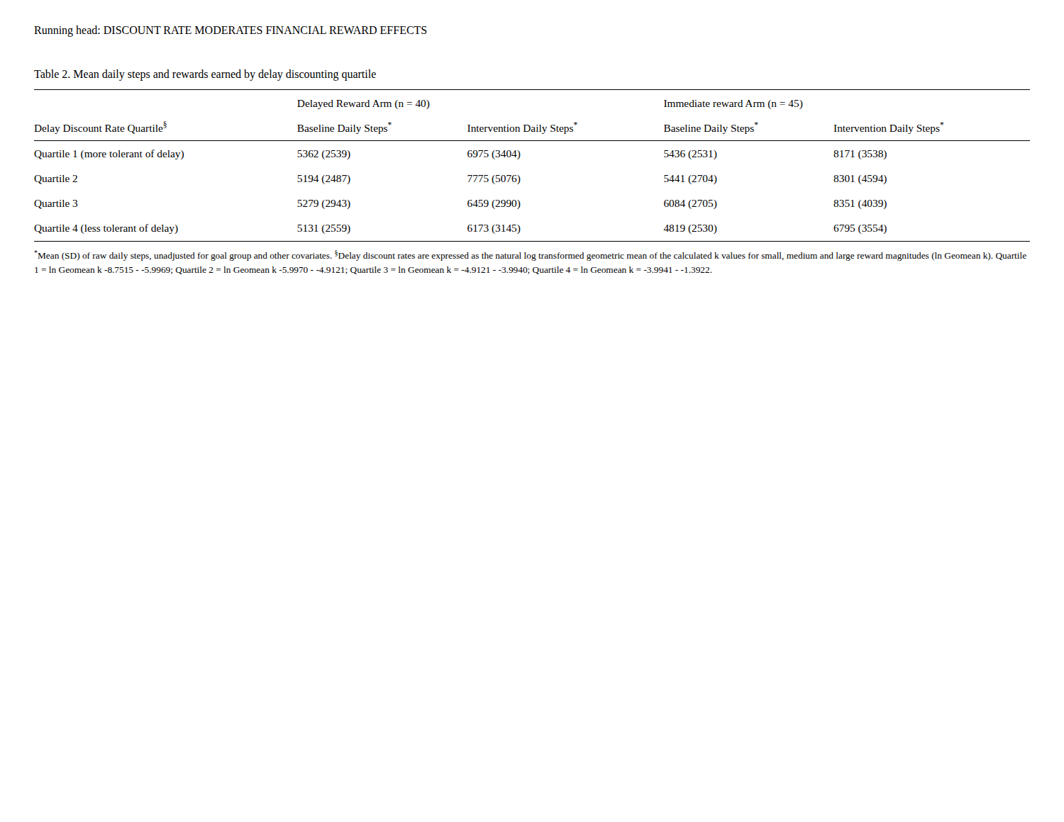Running head: DISCOUNT RATE MODERATES FINANCIAL REWARD EFFECTS
Table 2. Mean daily steps and rewards earned by delay discounting quartile
| | Delayed Reward Arm (n = 40) | Immediate reward Arm (n = 45) |
| --- | --- | --- |
| Delay Discount Rate Quartile § | Baseline Daily Steps * | Intervention Daily Steps * | Baseline Daily Steps * | Intervention Daily Steps * |
| Quartile 1 (more tolerant of delay) | 5362 (2539) | 6975 (3404) | 5436 (2531) | 8171 (3538) |
| Quartile 2 | 5194 (2487) | 7775 (5076) | 5441 (2704) | 8301 (4594) |
| Quartile 3 | 5279 (2943) | 6459 (2990) | 6084 (2705) | 8351 (4039) |
| Quartile 4 (less tolerant of delay) | 5131 (2559) | 6173 (3145) | 4819 (2530) | 6795 (3554) |
*Mean (SD) of raw daily steps, unadjusted for goal group and other covariates. §Delay discount rates are expressed as the natural log transformed geometric mean of the calculated k values for small, medium and large reward magnitudes (ln Geomean k). Quartile 1 = ln Geomean k -8.7515 - -5.9969; Quartile 2 = ln Geomean k -5.9970 - -4.9121; Quartile 3 = ln Geomean k = -4.9121 - -3.9940; Quartile 4 = ln Geomean k = -3.9941 - -1.3922.